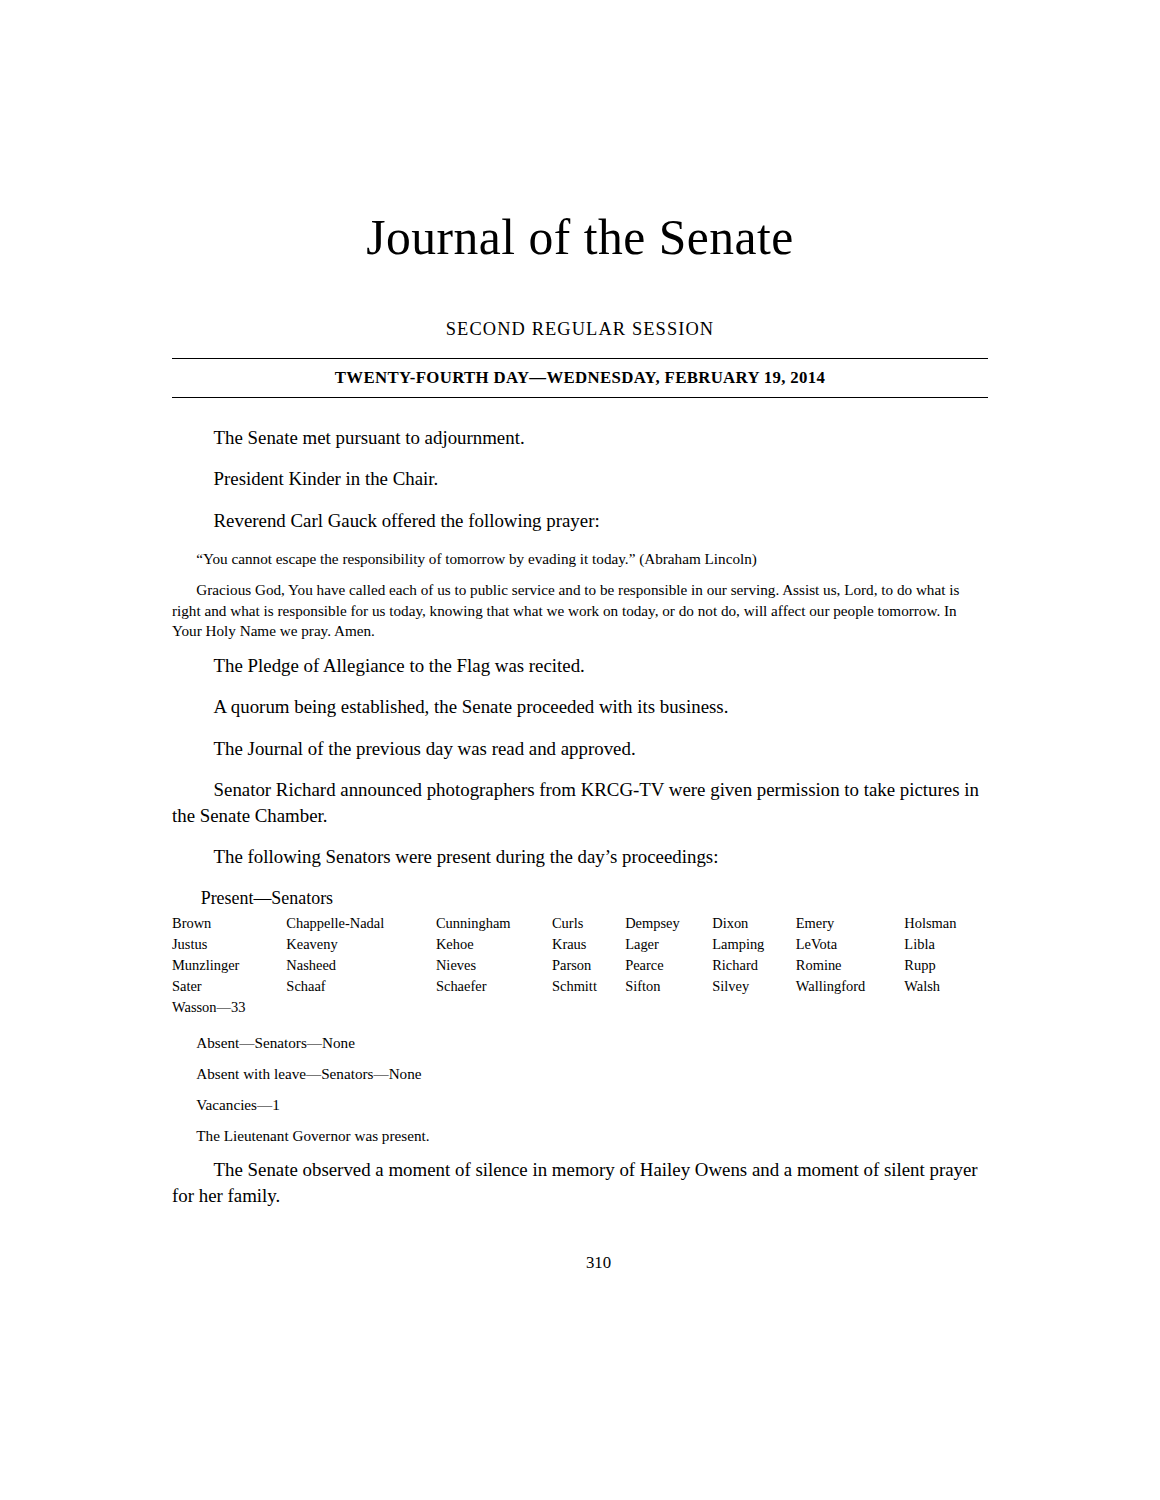Journal of the Senate
SECOND REGULAR SESSION
TWENTY-FOURTH DAY—WEDNESDAY, FEBRUARY 19, 2014
The Senate met pursuant to adjournment.
President Kinder in the Chair.
Reverend Carl Gauck offered the following prayer:
“You cannot escape the responsibility of tomorrow by evading it today.” (Abraham Lincoln)
Gracious God, You have called each of us to public service and to be responsible in our serving. Assist us, Lord, to do what is right and what is responsible for us today, knowing that what we work on today, or do not do, will affect our people tomorrow. In Your Holy Name we pray. Amen.
The Pledge of Allegiance to the Flag was recited.
A quorum being established, the Senate proceeded with its business.
The Journal of the previous day was read and approved.
Senator Richard announced photographers from KRCG-TV were given permission to take pictures in the Senate Chamber.
The following Senators were present during the day’s proceedings:
Present—Senators
| Brown | Chappelle-Nadal | Cunningham | Curls | Dempsey | Dixon | Emery | Holsman |
| Justus | Keaveny | Kehoe | Kraus | Lager | Lamping | LeVota | Libla |
| Munzlinger | Nasheed | Nieves | Parson | Pearce | Richard | Romine | Rupp |
| Sater | Schaaf | Schaefer | Schmitt | Sifton | Silvey | Wallingford | Walsh |
| Wasson—33 |
Absent—Senators—None
Absent with leave—Senators—None
Vacancies—1
The Lieutenant Governor was present.
The Senate observed a moment of silence in memory of Hailey Owens and a moment of silent prayer for her family.
310